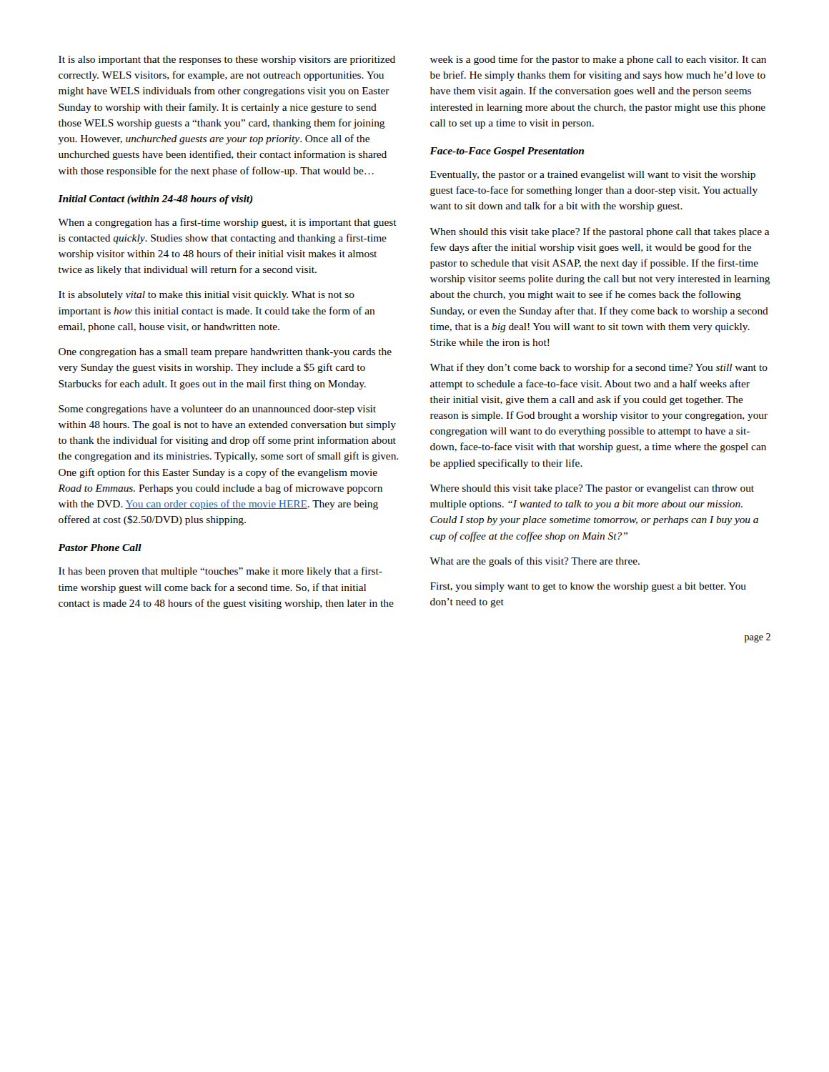It is also important that the responses to these worship visitors are prioritized correctly. WELS visitors, for example, are not outreach opportunities. You might have WELS individuals from other congregations visit you on Easter Sunday to worship with their family. It is certainly a nice gesture to send those WELS worship guests a “thank you” card, thanking them for joining you. However, unchurched guests are your top priority. Once all of the unchurched guests have been identified, their contact information is shared with those responsible for the next phase of follow-up. That would be…
Initial Contact (within 24-48 hours of visit)
When a congregation has a first-time worship guest, it is important that guest is contacted quickly. Studies show that contacting and thanking a first-time worship visitor within 24 to 48 hours of their initial visit makes it almost twice as likely that individual will return for a second visit.
It is absolutely vital to make this initial visit quickly. What is not so important is how this initial contact is made. It could take the form of an email, phone call, house visit, or handwritten note.
One congregation has a small team prepare handwritten thank-you cards the very Sunday the guest visits in worship. They include a $5 gift card to Starbucks for each adult. It goes out in the mail first thing on Monday.
Some congregations have a volunteer do an unannounced door-step visit within 48 hours. The goal is not to have an extended conversation but simply to thank the individual for visiting and drop off some print information about the congregation and its ministries. Typically, some sort of small gift is given. One gift option for this Easter Sunday is a copy of the evangelism movie Road to Emmaus. Perhaps you could include a bag of microwave popcorn with the DVD. You can order copies of the movie HERE. They are being offered at cost ($2.50/DVD) plus shipping.
Pastor Phone Call
It has been proven that multiple “touches” make it more likely that a first-time worship guest will come back for a second time. So, if that initial contact is made 24 to 48 hours of the guest visiting worship, then later in the week is a good time for the pastor to make a phone call to each visitor. It can be brief. He simply thanks them for visiting and says how much he’d love to have them visit again. If the conversation goes well and the person seems interested in learning more about the church, the pastor might use this phone call to set up a time to visit in person.
Face-to-Face Gospel Presentation
Eventually, the pastor or a trained evangelist will want to visit the worship guest face-to-face for something longer than a door-step visit. You actually want to sit down and talk for a bit with the worship guest.
When should this visit take place? If the pastoral phone call that takes place a few days after the initial worship visit goes well, it would be good for the pastor to schedule that visit ASAP, the next day if possible. If the first-time worship visitor seems polite during the call but not very interested in learning about the church, you might wait to see if he comes back the following Sunday, or even the Sunday after that. If they come back to worship a second time, that is a big deal! You will want to sit town with them very quickly. Strike while the iron is hot!
What if they don’t come back to worship for a second time? You still want to attempt to schedule a face-to-face visit. About two and a half weeks after their initial visit, give them a call and ask if you could get together. The reason is simple. If God brought a worship visitor to your congregation, your congregation will want to do everything possible to attempt to have a sit-down, face-to-face visit with that worship guest, a time where the gospel can be applied specifically to their life.
Where should this visit take place? The pastor or evangelist can throw out multiple options. “I wanted to talk to you a bit more about our mission. Could I stop by your place sometime tomorrow, or perhaps can I buy you a cup of coffee at the coffee shop on Main St?”
What are the goals of this visit? There are three.
First, you simply want to get to know the worship guest a bit better. You don’t need to get
page 2